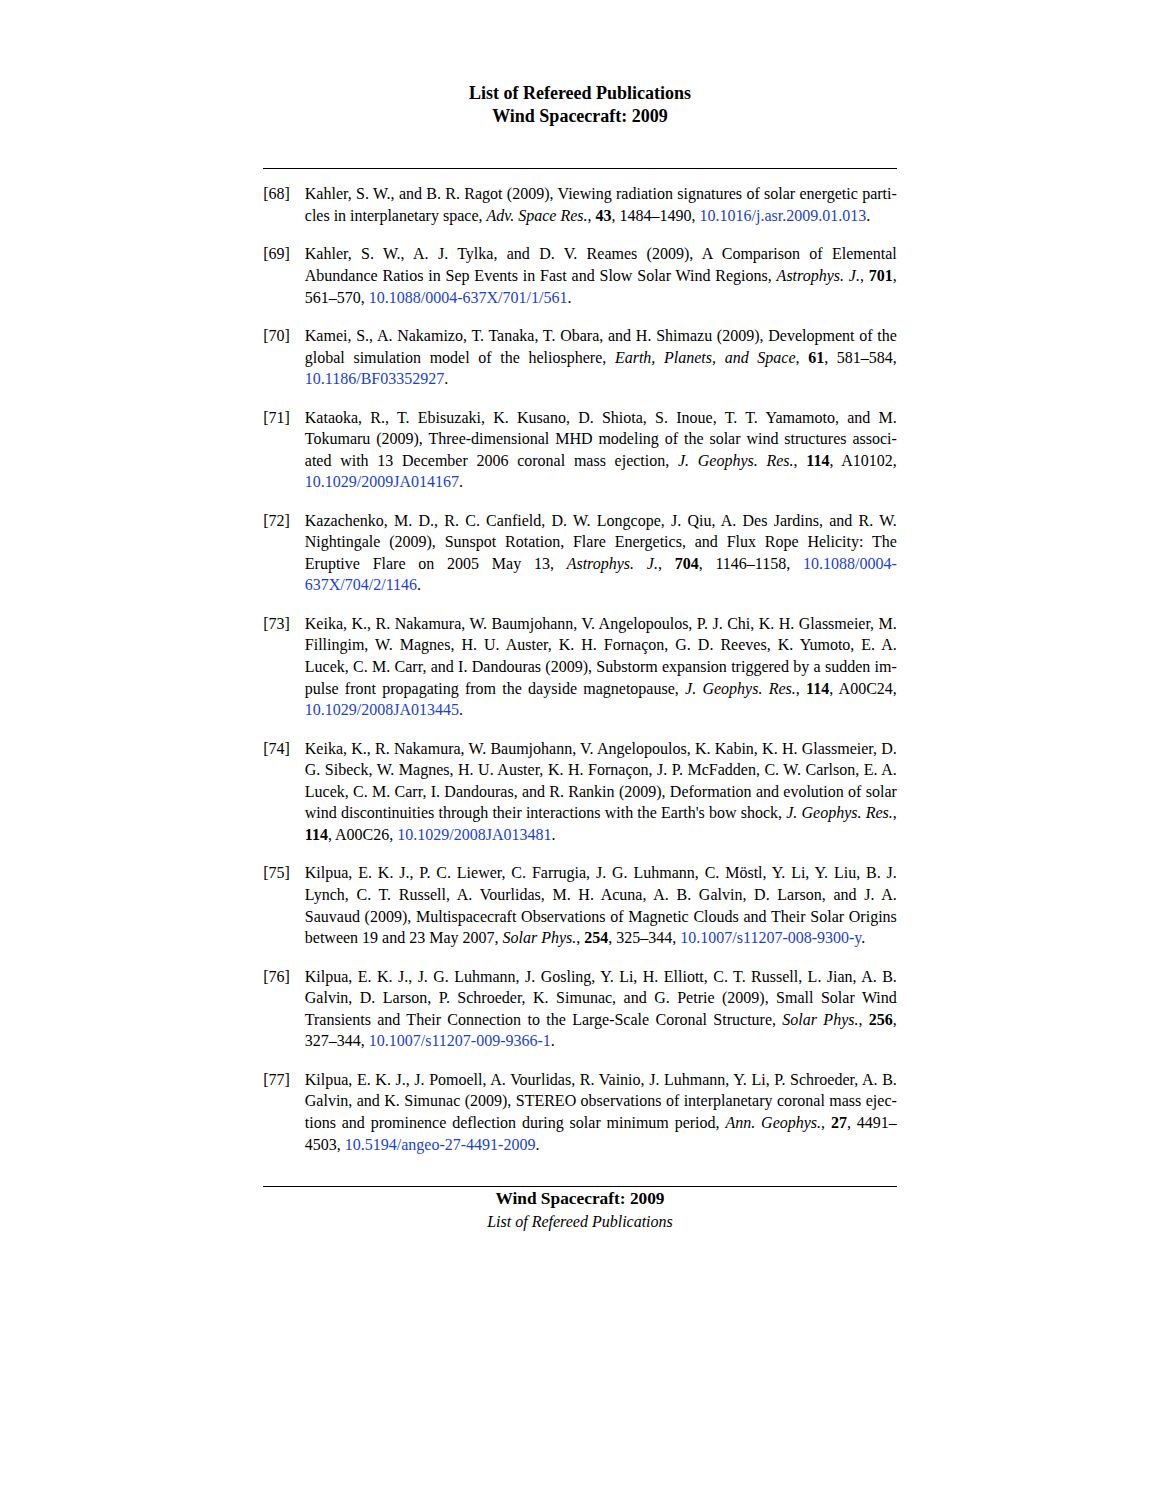List of Refereed Publications Wind Spacecraft: 2009
[68] Kahler, S. W., and B. R. Ragot (2009), Viewing radiation signatures of solar energetic particles in interplanetary space, Adv. Space Res., 43, 1484–1490, 10.1016/j.asr.2009.01.013.
[69] Kahler, S. W., A. J. Tylka, and D. V. Reames (2009), A Comparison of Elemental Abundance Ratios in Sep Events in Fast and Slow Solar Wind Regions, Astrophys. J., 701, 561–570, 10.1088/0004-637X/701/1/561.
[70] Kamei, S., A. Nakamizo, T. Tanaka, T. Obara, and H. Shimazu (2009), Development of the global simulation model of the heliosphere, Earth, Planets, and Space, 61, 581–584, 10.1186/BF03352927.
[71] Kataoka, R., T. Ebisuzaki, K. Kusano, D. Shiota, S. Inoue, T. T. Yamamoto, and M. Tokumaru (2009), Three-dimensional MHD modeling of the solar wind structures associated with 13 December 2006 coronal mass ejection, J. Geophys. Res., 114, A10102, 10.1029/2009JA014167.
[72] Kazachenko, M. D., R. C. Canfield, D. W. Longcope, J. Qiu, A. Des Jardins, and R. W. Nightingale (2009), Sunspot Rotation, Flare Energetics, and Flux Rope Helicity: The Eruptive Flare on 2005 May 13, Astrophys. J., 704, 1146–1158, 10.1088/0004-637X/704/2/1146.
[73] Keika, K., R. Nakamura, W. Baumjohann, V. Angelopoulos, P. J. Chi, K. H. Glassmeier, M. Fillingim, W. Magnes, H. U. Auster, K. H. Fornaçon, G. D. Reeves, K. Yumoto, E. A. Lucek, C. M. Carr, and I. Dandouras (2009), Substorm expansion triggered by a sudden impulse front propagating from the dayside magnetopause, J. Geophys. Res., 114, A00C24, 10.1029/2008JA013445.
[74] Keika, K., R. Nakamura, W. Baumjohann, V. Angelopoulos, K. Kabin, K. H. Glassmeier, D. G. Sibeck, W. Magnes, H. U. Auster, K. H. Fornaçon, J. P. McFadden, C. W. Carlson, E. A. Lucek, C. M. Carr, I. Dandouras, and R. Rankin (2009), Deformation and evolution of solar wind discontinuities through their interactions with the Earth's bow shock, J. Geophys. Res., 114, A00C26, 10.1029/2008JA013481.
[75] Kilpua, E. K. J., P. C. Liewer, C. Farrugia, J. G. Luhmann, C. Möstl, Y. Li, Y. Liu, B. J. Lynch, C. T. Russell, A. Vourlidas, M. H. Acuna, A. B. Galvin, D. Larson, and J. A. Sauvaud (2009), Multispacecraft Observations of Magnetic Clouds and Their Solar Origins between 19 and 23 May 2007, Solar Phys., 254, 325–344, 10.1007/s11207-008-9300-y.
[76] Kilpua, E. K. J., J. G. Luhmann, J. Gosling, Y. Li, H. Elliott, C. T. Russell, L. Jian, A. B. Galvin, D. Larson, P. Schroeder, K. Simunac, and G. Petrie (2009), Small Solar Wind Transients and Their Connection to the Large-Scale Coronal Structure, Solar Phys., 256, 327–344, 10.1007/s11207-009-9366-1.
[77] Kilpua, E. K. J., J. Pomoell, A. Vourlidas, R. Vainio, J. Luhmann, Y. Li, P. Schroeder, A. B. Galvin, and K. Simunac (2009), STEREO observations of interplanetary coronal mass ejections and prominence deflection during solar minimum period, Ann. Geophys., 27, 4491–4503, 10.5194/angeo-27-4491-2009.
Wind Spacecraft: 2009 List of Refereed Publications